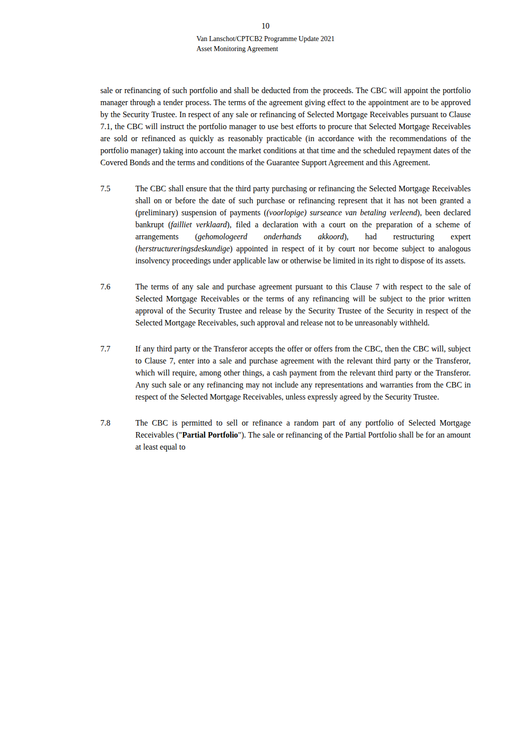10
Van Lanschot/CPTCB2 Programme Update 2021
Asset Monitoring Agreement
sale or refinancing of such portfolio and shall be deducted from the proceeds. The CBC will appoint the portfolio manager through a tender process. The terms of the agreement giving effect to the appointment are to be approved by the Security Trustee. In respect of any sale or refinancing of Selected Mortgage Receivables pursuant to Clause 7.1, the CBC will instruct the portfolio manager to use best efforts to procure that Selected Mortgage Receivables are sold or refinanced as quickly as reasonably practicable (in accordance with the recommendations of the portfolio manager) taking into account the market conditions at that time and the scheduled repayment dates of the Covered Bonds and the terms and conditions of the Guarantee Support Agreement and this Agreement.
7.5
The CBC shall ensure that the third party purchasing or refinancing the Selected Mortgage Receivables shall on or before the date of such purchase or refinancing represent that it has not been granted a (preliminary) suspension of payments ((voorlopige) surseance van betaling verleend), been declared bankrupt (failliet verklaard), filed a declaration with a court on the preparation of a scheme of arrangements (gehomologeerd onderhands akkoord), had restructuring expert (herstructureringsdeskundige) appointed in respect of it by court nor become subject to analogous insolvency proceedings under applicable law or otherwise be limited in its right to dispose of its assets.
7.6
The terms of any sale and purchase agreement pursuant to this Clause 7 with respect to the sale of Selected Mortgage Receivables or the terms of any refinancing will be subject to the prior written approval of the Security Trustee and release by the Security Trustee of the Security in respect of the Selected Mortgage Receivables, such approval and release not to be unreasonably withheld.
7.7
If any third party or the Transferor accepts the offer or offers from the CBC, then the CBC will, subject to Clause 7, enter into a sale and purchase agreement with the relevant third party or the Transferor, which will require, among other things, a cash payment from the relevant third party or the Transferor. Any such sale or any refinancing may not include any representations and warranties from the CBC in respect of the Selected Mortgage Receivables, unless expressly agreed by the Security Trustee.
7.8
The CBC is permitted to sell or refinance a random part of any portfolio of Selected Mortgage Receivables ("Partial Portfolio"). The sale or refinancing of the Partial Portfolio shall be for an amount at least equal to